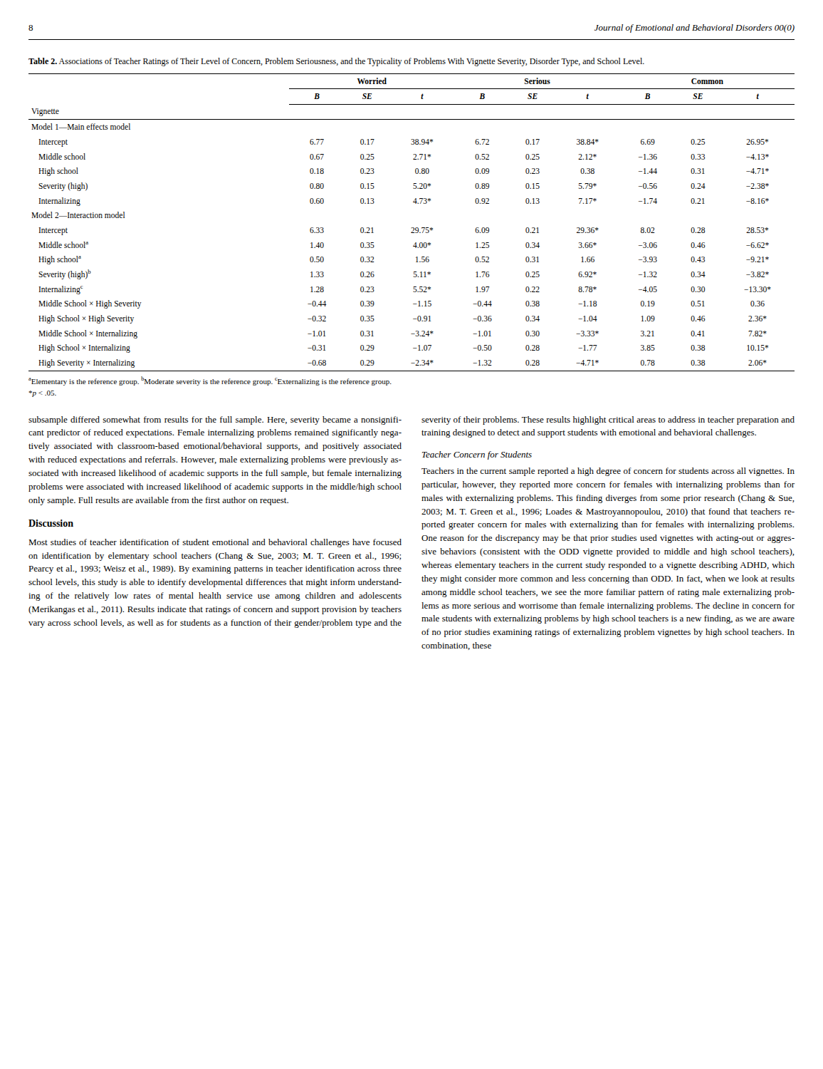8 Journal of Emotional and Behavioral Disorders 00(0)
Table 2. Associations of Teacher Ratings of Their Level of Concern, Problem Seriousness, and the Typicality of Problems With Vignette Severity, Disorder Type, and School Level.
| | Worried | Serious | Common |
| --- | --- | --- | --- |
| B | SE | t | B | SE | t | B | SE | t |
| Vignette | |
| Model 1—Main effects model | |
| Intercept | 6.77 | 0.17 | 38.94* | 6.72 | 0.17 | 38.84* | 6.69 | 0.25 | 26.95* |
| Middle school | 0.67 | 0.25 | 2.71* | 0.52 | 0.25 | 2.12* | −1.36 | 0.33 | −4.13* |
| High school | 0.18 | 0.23 | 0.80 | 0.09 | 0.23 | 0.38 | −1.44 | 0.31 | −4.71* |
| Severity (high) | 0.80 | 0.15 | 5.20* | 0.89 | 0.15 | 5.79* | −0.56 | 0.24 | −2.38* |
| Internalizing | 0.60 | 0.13 | 4.73* | 0.92 | 0.13 | 7.17* | −1.74 | 0.21 | −8.16* |
| Model 2—Interaction model | |
| Intercept | 6.33 | 0.21 | 29.75* | 6.09 | 0.21 | 29.36* | 8.02 | 0.28 | 28.53* |
| Middle school a | 1.40 | 0.35 | 4.00* | 1.25 | 0.34 | 3.66* | −3.06 | 0.46 | −6.62* |
| High school a | 0.50 | 0.32 | 1.56 | 0.52 | 0.31 | 1.66 | −3.93 | 0.43 | −9.21* |
| Severity (high) b | 1.33 | 0.26 | 5.11* | 1.76 | 0.25 | 6.92* | −1.32 | 0.34 | −3.82* |
| Internalizing c | 1.28 | 0.23 | 5.52* | 1.97 | 0.22 | 8.78* | −4.05 | 0.30 | −13.30* |
| Middle School × High Severity | −0.44 | 0.39 | −1.15 | −0.44 | 0.38 | −1.18 | 0.19 | 0.51 | 0.36 |
| High School × High Severity | −0.32 | 0.35 | −0.91 | −0.36 | 0.34 | −1.04 | 1.09 | 0.46 | 2.36* |
| Middle School × Internalizing | −1.01 | 0.31 | −3.24* | −1.01 | 0.30 | −3.33* | 3.21 | 0.41 | 7.82* |
| High School × Internalizing | −0.31 | 0.29 | −1.07 | −0.50 | 0.28 | −1.77 | 3.85 | 0.38 | 10.15* |
| High Severity × Internalizing | −0.68 | 0.29 | −2.34* | −1.32 | 0.28 | −4.71* | 0.78 | 0.38 | 2.06* |
aElementary is the reference group. bModerate severity is the reference group. cExternalizing is the reference group.
*p < .05.
subsample differed somewhat from results for the full sample. Here, severity became a nonsignificant predictor of reduced expectations. Female internalizing problems remained significantly negatively associated with classroom-based emotional/behavioral supports, and positively associated with reduced expectations and referrals. However, male externalizing problems were previously associated with increased likelihood of academic supports in the full sample, but female internalizing problems were associated with increased likelihood of academic supports in the middle/high school only sample. Full results are available from the first author on request.
Discussion
Most studies of teacher identification of student emotional and behavioral challenges have focused on identification by elementary school teachers (Chang & Sue, 2003; M. T. Green et al., 1996; Pearcy et al., 1993; Weisz et al., 1989). By examining patterns in teacher identification across three school levels, this study is able to identify developmental differences that might inform understanding of the relatively low rates of mental health service use among children and adolescents (Merikangas et al., 2011). Results indicate that ratings of concern and support provision by teachers vary across school levels, as well as for students as a function of their gender/problem type and the severity of their problems. These results highlight critical areas to address in teacher preparation and training designed to detect and support students with emotional and behavioral challenges.
Teacher Concern for Students
Teachers in the current sample reported a high degree of concern for students across all vignettes. In particular, however, they reported more concern for females with internalizing problems than for males with externalizing problems. This finding diverges from some prior research (Chang & Sue, 2003; M. T. Green et al., 1996; Loades & Mastroyannopoulou, 2010) that found that teachers reported greater concern for males with externalizing than for females with internalizing problems. One reason for the discrepancy may be that prior studies used vignettes with acting-out or aggressive behaviors (consistent with the ODD vignette provided to middle and high school teachers), whereas elementary teachers in the current study responded to a vignette describing ADHD, which they might consider more common and less concerning than ODD. In fact, when we look at results among middle school teachers, we see the more familiar pattern of rating male externalizing problems as more serious and worrisome than female internalizing problems. The decline in concern for male students with externalizing problems by high school teachers is a new finding, as we are aware of no prior studies examining ratings of externalizing problem vignettes by high school teachers. In combination, these